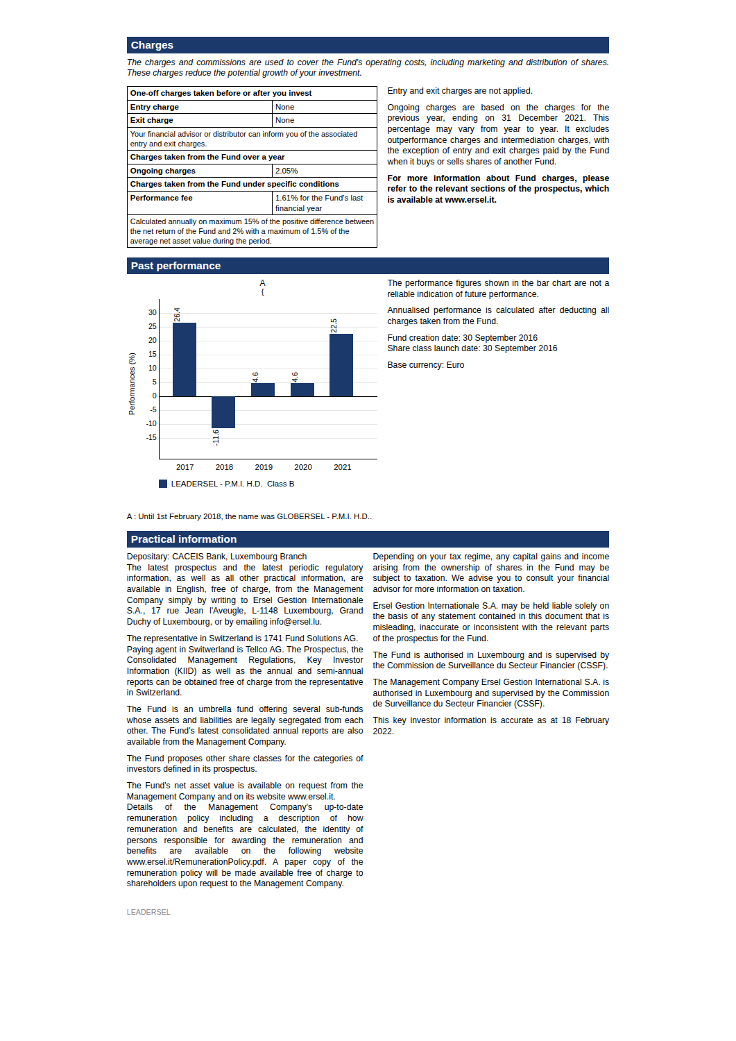Charges
The charges and commissions are used to cover the Fund's operating costs, including marketing and distribution of shares. These charges reduce the potential growth of your investment.
| One-off charges taken before or after you invest |
| Entry charge | None |
| Exit charge | None |
| Your financial advisor or distributor can inform you of the associated entry and exit charges. |
| Charges taken from the Fund over a year |
| Ongoing charges | 2.05% |
| Charges taken from the Fund under specific conditions |
| Performance fee | 1.61% for the Fund's last financial year |
| Calculated annually on maximum 15% of the positive difference between the net return of the Fund and 2% with a maximum of 1.5% of the average net asset value during the period. |
Entry and exit charges are not applied.
Ongoing charges are based on the charges for the previous year, ending on 31 December 2021. This percentage may vary from year to year. It excludes outperformance charges and intermediation charges, with the exception of entry and exit charges paid by the Fund when it buys or sells shares of another Fund.
For more information about Fund charges, please refer to the relevant sections of the prospectus, which is available at www.ersel.it.
Past performance
A {
Performances (%)
30 25 20 15 10 5 0 -5 -10 -15
26.4
-11.6
4.6
4.6
22.5
2017 2018 2019 2020 2021
LEADERSEL - P.M.I. H.D. Class B
A : Until 1st February 2018, the name was GLOBERSEL - P.M.I. H.D..
The performance figures shown in the bar chart are not a reliable indication of future performance.
Annualised performance is calculated after deducting all charges taken from the Fund.
Fund creation date: 30 September 2016
Share class launch date: 30 September 2016
Base currency: Euro
Practical information
Depositary: CACEIS Bank, Luxembourg Branch
The latest prospectus and the latest periodic regulatory information, as well as all other practical information, are available in English, free of charge, from the Management Company simply by writing to Ersel Gestion Internationale S.A., 17 rue Jean l'Aveugle, L-1148 Luxembourg, Grand Duchy of Luxembourg, or by emailing info@ersel.lu.
The representative in Switzerland is 1741 Fund Solutions AG.
Paying agent in Switwerland is Tellco AG. The Prospectus, the Consolidated Management Regulations, Key Investor Information (KIID) as well as the annual and semi-annual reports can be obtained free of charge from the representative in Switzerland.
The Fund is an umbrella fund offering several sub-funds whose assets and liabilities are legally segregated from each other. The Fund's latest consolidated annual reports are also available from the Management Company.
The Fund proposes other share classes for the categories of investors defined in its prospectus.
The Fund's net asset value is available on request from the Management Company and on its website www.ersel.it.
Details of the Management Company’s up-to-date remuneration policy including a description of how remuneration and benefits are calculated, the identity of persons responsible for awarding the remuneration and benefits are available on the following website www.ersel.it/RemunerationPolicy.pdf. A paper copy of the remuneration policy will be made available free of charge to shareholders upon request to the Management Company.
Depending on your tax regime, any capital gains and income arising from the ownership of shares in the Fund may be subject to taxation. We advise you to consult your financial advisor for more information on taxation.
Ersel Gestion Internationale S.A. may be held liable solely on the basis of any statement contained in this document that is misleading, inaccurate or inconsistent with the relevant parts of the prospectus for the Fund.
The Fund is authorised in Luxembourg and is supervised by the Commission de Surveillance du Secteur Financier (CSSF).
The Management Company Ersel Gestion International S.A. is authorised in Luxembourg and supervised by the Commission de Surveillance du Secteur Financier (CSSF).
This key investor information is accurate as at 18 February 2022.
LEADERSEL